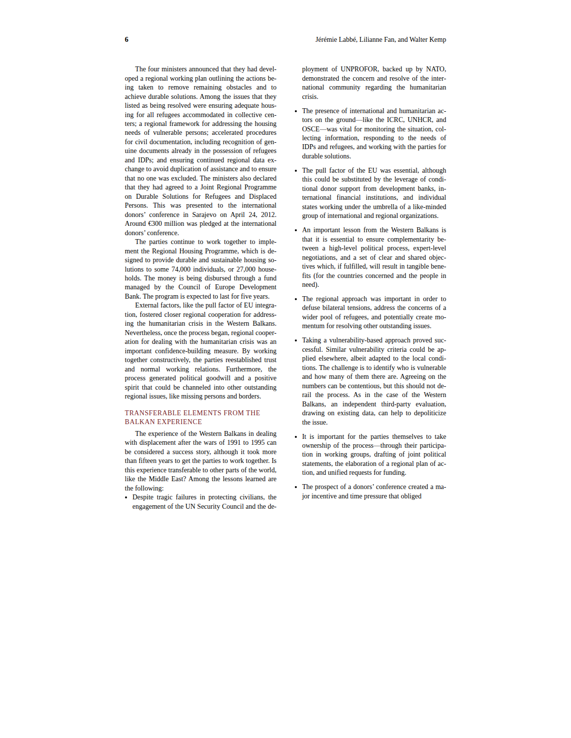6 Jérémie Labbé, Lilianne Fan, and Walter Kemp
The four ministers announced that they had developed a regional working plan outlining the actions being taken to remove remaining obstacles and to achieve durable solutions. Among the issues that they listed as being resolved were ensuring adequate housing for all refugees accommodated in collective centers; a regional framework for addressing the housing needs of vulnerable persons; accelerated procedures for civil documentation, including recognition of genuine documents already in the possession of refugees and IDPs; and ensuring continued regional data exchange to avoid duplication of assistance and to ensure that no one was excluded. The ministers also declared that they had agreed to a Joint Regional Programme on Durable Solutions for Refugees and Displaced Persons. This was presented to the international donors’ conference in Sarajevo on April 24, 2012. Around €300 million was pledged at the international donors’ conference.
The parties continue to work together to implement the Regional Housing Programme, which is designed to provide durable and sustainable housing solutions to some 74,000 individuals, or 27,000 households. The money is being disbursed through a fund managed by the Council of Europe Development Bank. The program is expected to last for five years.
External factors, like the pull factor of EU integration, fostered closer regional cooperation for addressing the humanitarian crisis in the Western Balkans. Nevertheless, once the process began, regional cooperation for dealing with the humanitarian crisis was an important confidence-building measure. By working together constructively, the parties reestablished trust and normal working relations. Furthermore, the process generated political goodwill and a positive spirit that could be channeled into other outstanding regional issues, like missing persons and borders.
Transferable Elements from the Balkan Experience
The experience of the Western Balkans in dealing with displacement after the wars of 1991 to 1995 can be considered a success story, although it took more than fifteen years to get the parties to work together. Is this experience transferable to other parts of the world, like the Middle East? Among the lessons learned are the following:
Despite tragic failures in protecting civilians, the engagement of the UN Security Council and the deployment of UNPROFOR, backed up by NATO, demonstrated the concern and resolve of the international community regarding the humanitarian crisis.
The presence of international and humanitarian actors on the ground—like the ICRC, UNHCR, and OSCE—was vital for monitoring the situation, collecting information, responding to the needs of IDPs and refugees, and working with the parties for durable solutions.
The pull factor of the EU was essential, although this could be substituted by the leverage of conditional donor support from development banks, international financial institutions, and individual states working under the umbrella of a like-minded group of international and regional organizations.
An important lesson from the Western Balkans is that it is essential to ensure complementarity between a high-level political process, expert-level negotiations, and a set of clear and shared objectives which, if fulfilled, will result in tangible benefits (for the countries concerned and the people in need).
The regional approach was important in order to defuse bilateral tensions, address the concerns of a wider pool of refugees, and potentially create momentum for resolving other outstanding issues.
Taking a vulnerability-based approach proved successful. Similar vulnerability criteria could be applied elsewhere, albeit adapted to the local conditions. The challenge is to identify who is vulnerable and how many of them there are. Agreeing on the numbers can be contentious, but this should not derail the process. As in the case of the Western Balkans, an independent third-party evaluation, drawing on existing data, can help to depoliticize the issue.
It is important for the parties themselves to take ownership of the process—through their participation in working groups, drafting of joint political statements, the elaboration of a regional plan of action, and unified requests for funding.
The prospect of a donors’ conference created a major incentive and time pressure that obliged